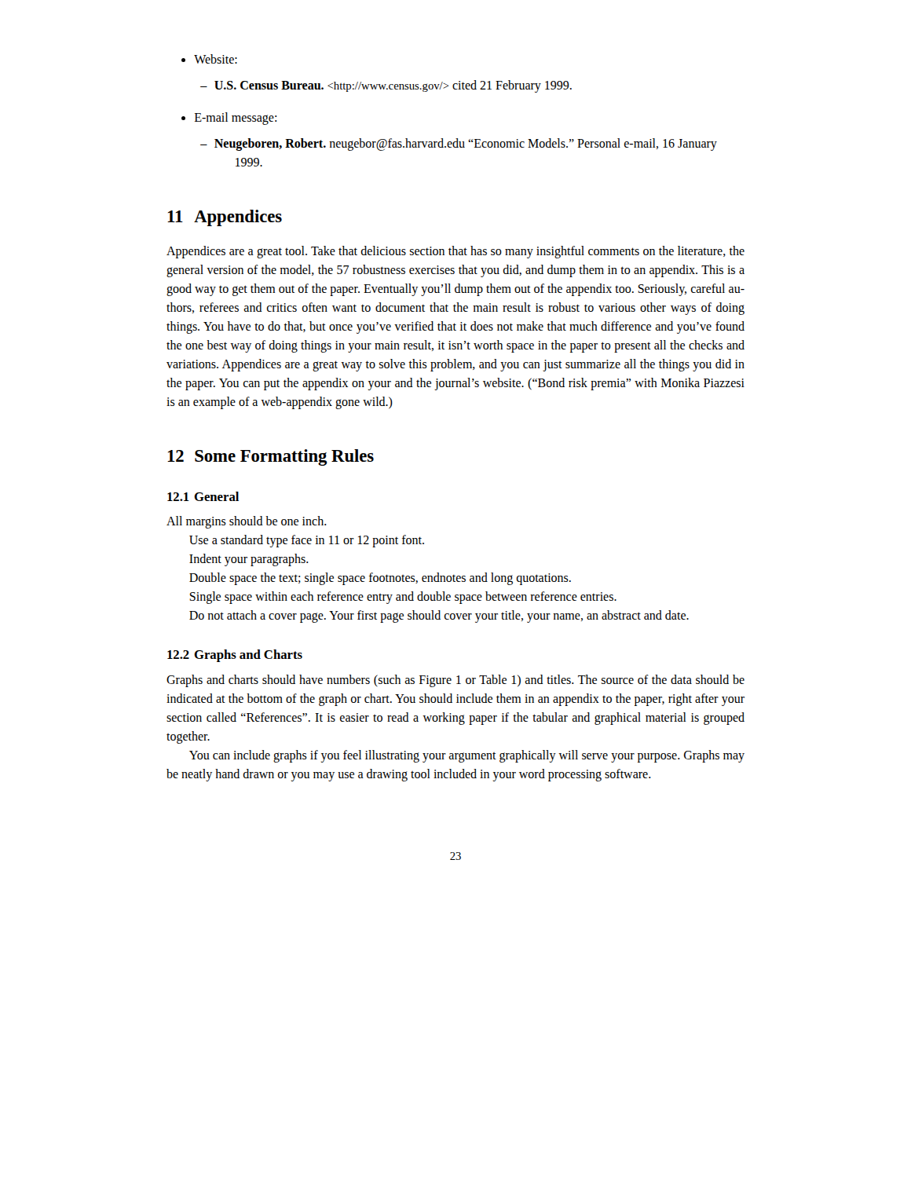Website:
U.S. Census Bureau. <http://www.census.gov/> cited 21 February 1999.
E-mail message:
Neugeboren, Robert. neugebor@fas.harvard.edu “Economic Models.” Personal e-mail, 16 January 1999.
11 Appendices
Appendices are a great tool. Take that delicious section that has so many insightful comments on the literature, the general version of the model, the 57 robustness exercises that you did, and dump them in to an appendix. This is a good way to get them out of the paper. Eventually you’ll dump them out of the appendix too. Seriously, careful authors, referees and critics often want to document that the main result is robust to various other ways of doing things. You have to do that, but once you’ve verified that it does not make that much difference and you’ve found the one best way of doing things in your main result, it isn’t worth space in the paper to present all the checks and variations. Appendices are a great way to solve this problem, and you can just summarize all the things you did in the paper. You can put the appendix on your and the journal’s website. (“Bond risk premia” with Monika Piazzesi is an example of a web-appendix gone wild.)
12 Some Formatting Rules
12.1 General
All margins should be one inch.
Use a standard type face in 11 or 12 point font.
Indent your paragraphs.
Double space the text; single space footnotes, endnotes and long quotations.
Single space within each reference entry and double space between reference entries.
Do not attach a cover page. Your first page should cover your title, your name, an abstract and date.
12.2 Graphs and Charts
Graphs and charts should have numbers (such as Figure 1 or Table 1) and titles. The source of the data should be indicated at the bottom of the graph or chart. You should include them in an appendix to the paper, right after your section called “References”. It is easier to read a working paper if the tabular and graphical material is grouped together.
You can include graphs if you feel illustrating your argument graphically will serve your purpose. Graphs may be neatly hand drawn or you may use a drawing tool included in your word processing software.
23